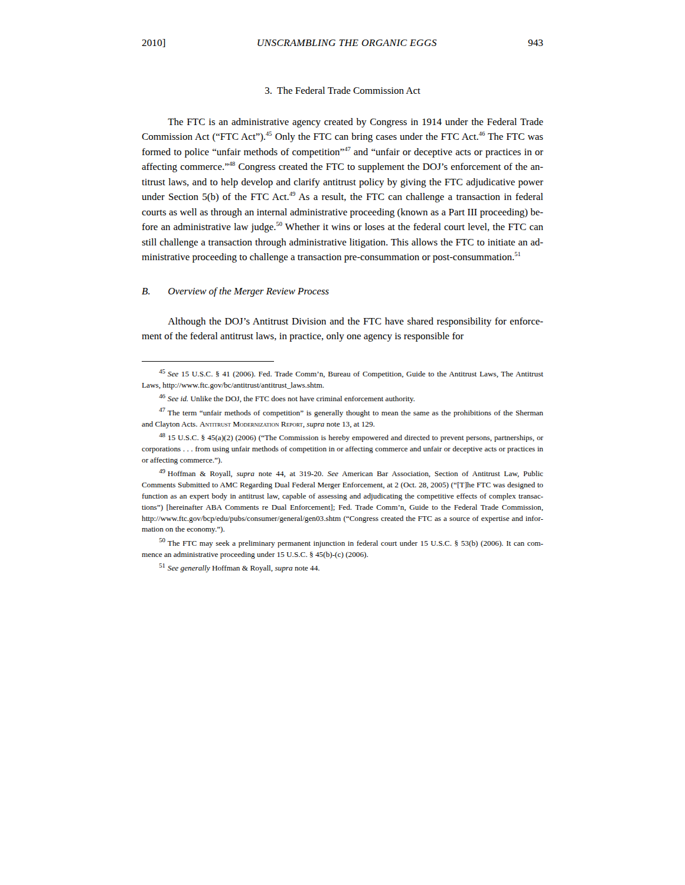2010] UNSCRAMBLING THE ORGANIC EGGS 943
3. The Federal Trade Commission Act
The FTC is an administrative agency created by Congress in 1914 under the Federal Trade Commission Act (“FTC Act”).45 Only the FTC can bring cases under the FTC Act.46 The FTC was formed to police “unfair methods of competition”47 and “unfair or deceptive acts or practices in or affecting commerce.”48 Congress created the FTC to supplement the DOJ’s enforcement of the antitrust laws, and to help develop and clarify antitrust policy by giving the FTC adjudicative power under Section 5(b) of the FTC Act.49 As a result, the FTC can challenge a transaction in federal courts as well as through an internal administrative proceeding (known as a Part III proceeding) before an administrative law judge.50 Whether it wins or loses at the federal court level, the FTC can still challenge a transaction through administrative litigation. This allows the FTC to initiate an administrative proceeding to challenge a transaction pre-consummation or post-consummation.51
B. Overview of the Merger Review Process
Although the DOJ’s Antitrust Division and the FTC have shared responsibility for enforcement of the federal antitrust laws, in practice, only one agency is responsible for
45See 15 U.S.C. § 41 (2006). Fed. Trade Comm’n, Bureau of Competition, Guide to the Antitrust Laws, The Antitrust Laws, http://www.ftc.gov/bc/antitrust/antitrust_laws.shtm.
46See id. Unlike the DOJ, the FTC does not have criminal enforcement authority.
47The term “unfair methods of competition” is generally thought to mean the same as the prohibitions of the Sherman and Clayton Acts. Antitrust Modernization Report, supra note 13, at 129.
4815 U.S.C. § 45(a)(2) (2006) (“The Commission is hereby empowered and directed to prevent persons, partnerships, or corporations . . . from using unfair methods of competition in or affecting commerce and unfair or deceptive acts or practices in or affecting commerce.”).
49Hoffman & Royall, supra note 44, at 319-20. See American Bar Association, Section of Antitrust Law, Public Comments Submitted to AMC Regarding Dual Federal Merger Enforcement, at 2 (Oct. 28, 2005) (“[T]he FTC was designed to function as an expert body in antitrust law, capable of assessing and adjudicating the competitive effects of complex transactions”) [hereinafter ABA Comments re Dual Enforcement]; Fed. Trade Comm’n, Guide to the Federal Trade Commission, http://www.ftc.gov/bcp/edu/pubs/consumer/general/gen03.shtm (“Congress created the FTC as a source of expertise and information on the economy.”).
50The FTC may seek a preliminary permanent injunction in federal court under 15 U.S.C. § 53(b) (2006). It can commence an administrative proceeding under 15 U.S.C. § 45(b)-(c) (2006).
51See generally Hoffman & Royall, supra note 44.